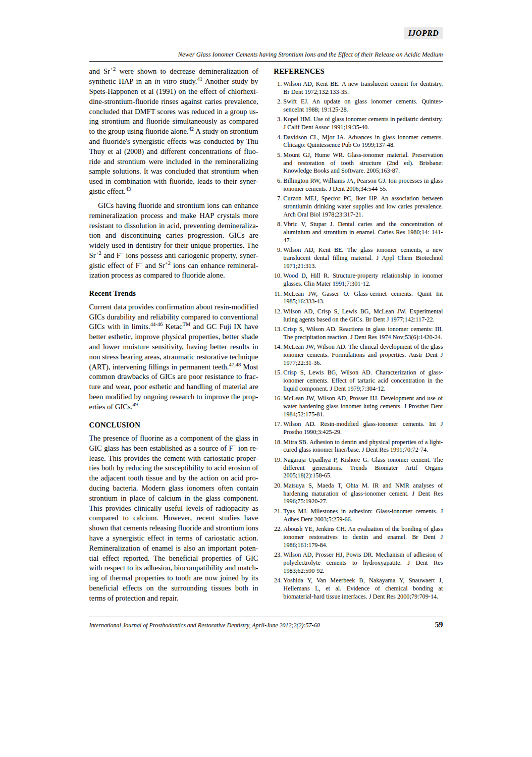IJOPRD
Newer Glass Ionomer Cements having Strontium Ions and the Effect of their Release on Acidic Medium
and Sr+2 were shown to decrease demineralization of synthetic HAP in an in vitro study.41 Another study by Spets-Happonen et al (1991) on the effect of chlorhexidine-strontium-fluoride rinses against caries prevalence, concluded that DMFT scores was reduced in a group using strontium and fluoride simultaneously as compared to the group using fluoride alone.42 A study on strontium and fluoride's synergistic effects was conducted by Thu Thuy et al (2008) and different concentrations of fluoride and strontium were included in the remineralizing sample solutions. It was concluded that strontium when used in combination with fluoride, leads to their synergistic effect.43
GICs having fluoride and strontium ions can enhance remineralization process and make HAP crystals more resistant to dissolution in acid, preventing demineralization and discontinuing caries progression. GICs are widely used in dentistry for their unique properties. The Sr+2 and F− ions possess anti cariogenic property, synergistic effect of F− and Sr+2 ions can enhance remineralization process as compared to fluoride alone.
Recent Trends
Current data provides confirmation about resin-modified GICs durability and reliability compared to conventional GICs with in limits.44-46 KetacTM and GC Fuji IX have better esthetic, improve physical properties, better shade and lower moisture sensitivity, having better results in non stress bearing areas, atraumatic restorative technique (ART), intervening fillings in permanent teeth.47,48 Most common drawbacks of GICs are poor resistance to fracture and wear, poor esthetic and handling of material are been modified by ongoing research to improve the properties of GICs.49
CONCLUSION
The presence of fluorine as a component of the glass in GIC glass has been established as a source of F− ion release. This provides the cement with cariostatic properties both by reducing the susceptibility to acid erosion of the adjacent tooth tissue and by the action on acid producing bacteria. Modern glass ionomers often contain strontium in place of calcium in the glass component. This provides clinically useful levels of radiopacity as compared to calcium. However, recent studies have shown that cements releasing fluoride and strontium ions have a synergistic effect in terms of cariostatic action. Remineralization of enamel is also an important potential effect reported. The beneficial properties of GIC with respect to its adhesion, biocompatibility and matching of thermal properties to tooth are now joined by its beneficial effects on the surrounding tissues both in terms of protection and repair.
REFERENCES
Wilson AD, Kent BE. A new translucent cement for dentistry. Br Dent 1972;132:133-35.
Swift EJ. An update on glass ionomer cements. Quintes-senceInt 1988; 19:125-28.
Kopel HM. Use of glass ionomer cements in pediatric dentistry. J Calif Dent Assoc 1991;19:35-40.
Davidson CL, Mjor IA. Advances in glass ionomer cements. Chicago: Quintessence Pub Co 1999;137-48.
Mount GJ, Hume WR. Glass-ionomer material. Preservation and restoration of tooth structure (2nd ed). Brisbane: Knowledge Books and Software. 2005;163-87.
Billington RW, Williams JA, Pearson GJ. Ion processes in glass ionomer cements. J Dent 2006;34:544-55.
Curzon MEJ, Spector PC, Iker HP. An association between strontiumin drinking water supplies and low caries prevalence. Arch Oral Biol 1978;23:317-21.
Vbric V, Stupar J. Dental caries and the concentration of aluminium and strontium in enamel. Caries Res 1980;14: 141-47.
Wilson AD, Kent BE. The glass ionomer cements, a new translucent dental filling material. J Appl Chem Biotechnol 1971;21:313.
Wood D, Hill R. Structure-property relationship in ionomer glasses. Clin Mater 1991;7:301-12.
McLean JW, Gasser O. Glass-cermet cements. Quint Int 1985;16:333-43.
Wilson AD, Crisp S, Lewis BG, McLean JW. Experimental luting agents based on the GICs. Br Dent J 1977;142:117-22.
Crisp S, Wilson AD. Reactions in glass ionomer cements: III. The precipitation reaction. J Dent Res 1974 Nov;53(6):1420-24.
McLean JW, Wilson AD. The clinical development of the glass ionomer cements. Formulations and properties. Austr Dent J 1977;22:31-36.
Crisp S, Lewis BG, Wilson AD. Characterization of glass-ionomer cements. Effect of tartaric acid concentration in the liquid component. J Dent 1979;7:304-12.
McLean JW, Wilson AD, Prosser HJ. Development and use of water hardening glass ionomer luting cements. J Prosthet Dent 1984;52:175-81.
Wilson AD. Resin-modified glass-ionomer cements. Int J Prostho 1990;3:425-29.
Mitra SB. Adhesion to dentin and physical properties of a light-cured glass ionomer liner/base. J Dent Res 1991;70:72-74.
Nagaraja Upadhya P, Kishore G. Glass ionomer cement. The different generations. Trends Biomater Artif Organs 2005;18(2):158-65.
Matsuya S, Maeda T, Ohta M. IR and NMR analyses of hardening maturation of glass-ionomer cement. J Dent Res 1996;75:1920-27.
Tyas MJ. Milestones in adhesion: Glass-ionomer cements. J Adhes Dent 2003;5:259-66.
Aboush YE, Jenkins CH. An evaluation of the bonding of glass ionomer restoratives to dentin and enamel. Br Dent J 1986;161:179-84.
Wilson AD, Prosser HJ, Powis DR. Mechanism of adhesion of polyelectrolyte cements to hydroxyapatite. J Dent Res 1983;62:590-92.
Yoshida Y, Van Meerbeek B, Nakayama Y, Snauwaert J, Hellemans L, et al. Evidence of chemical bonding at biomaterial-hard tissue interfaces. J Dent Res 2000;79:709-14.
International Journal of Prosthodontics and Restorative Dentistry, April-June 2012;2(2):57-60 59